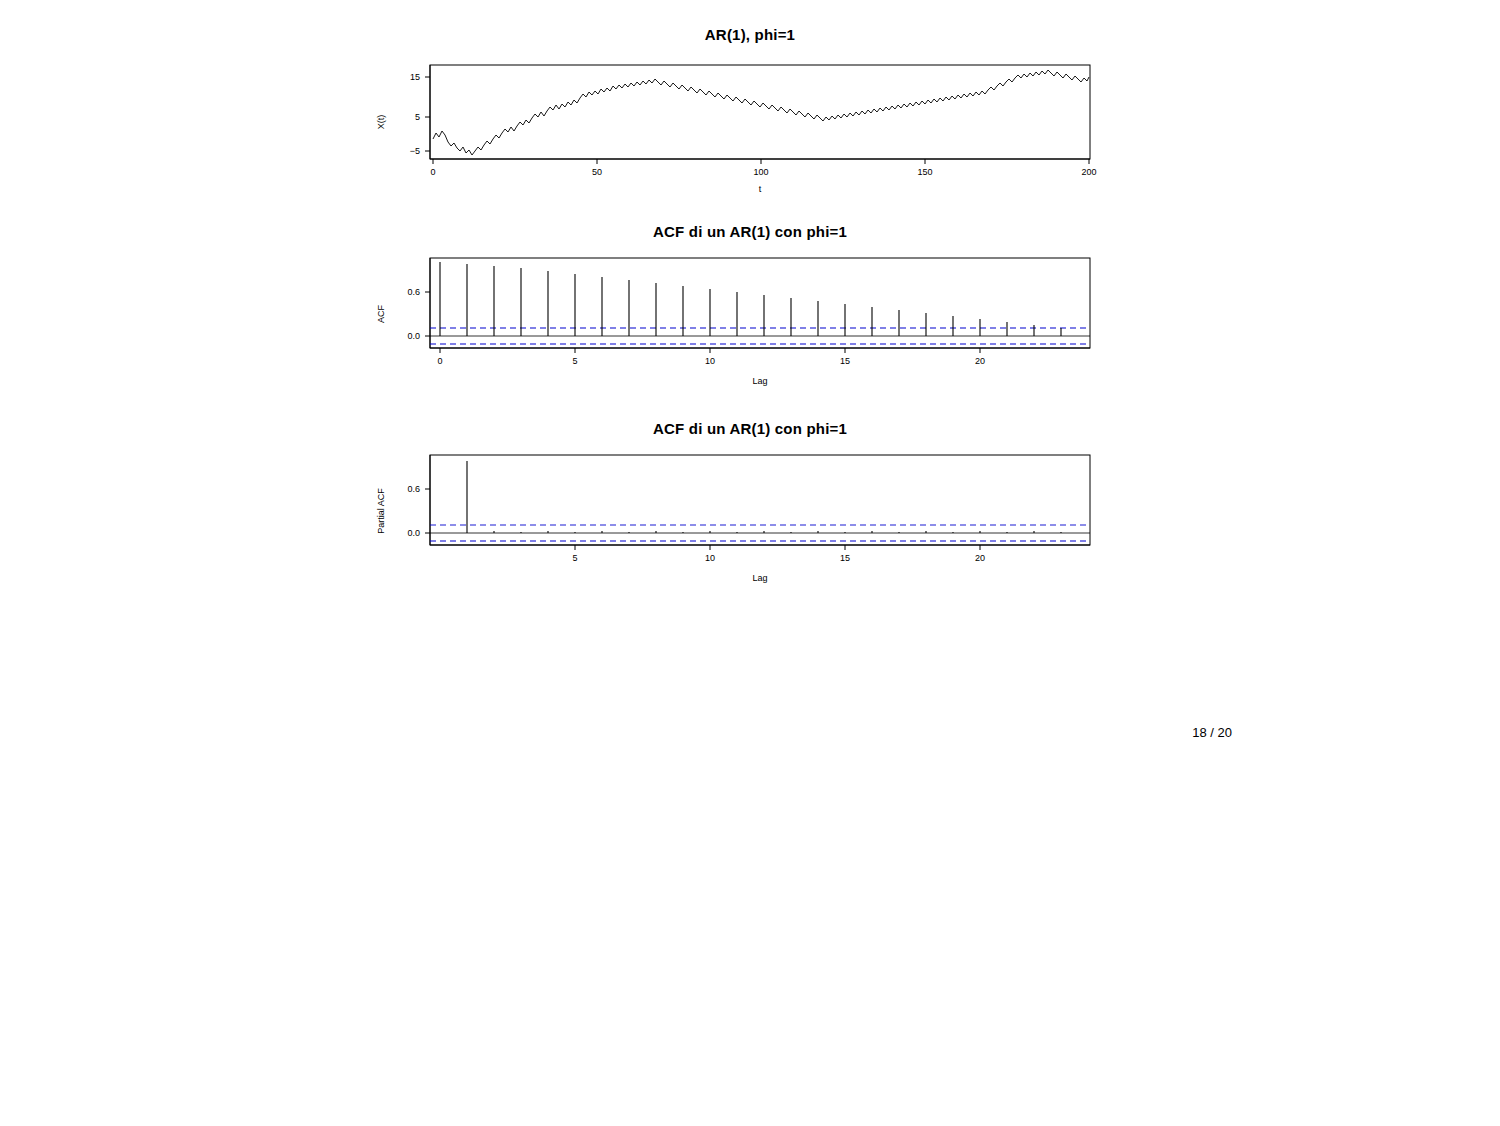AR(1), phi=1
X(t) −5 5 15 0 50 100 150 200 t
ACF di un AR(1) con phi=1
ACF 0.0 0.6 0 5 10 15 20 Lag
ACF di un AR(1) con phi=1
Partial ACF 0.0 0.6 5 10 15 20 Lag
18 / 20